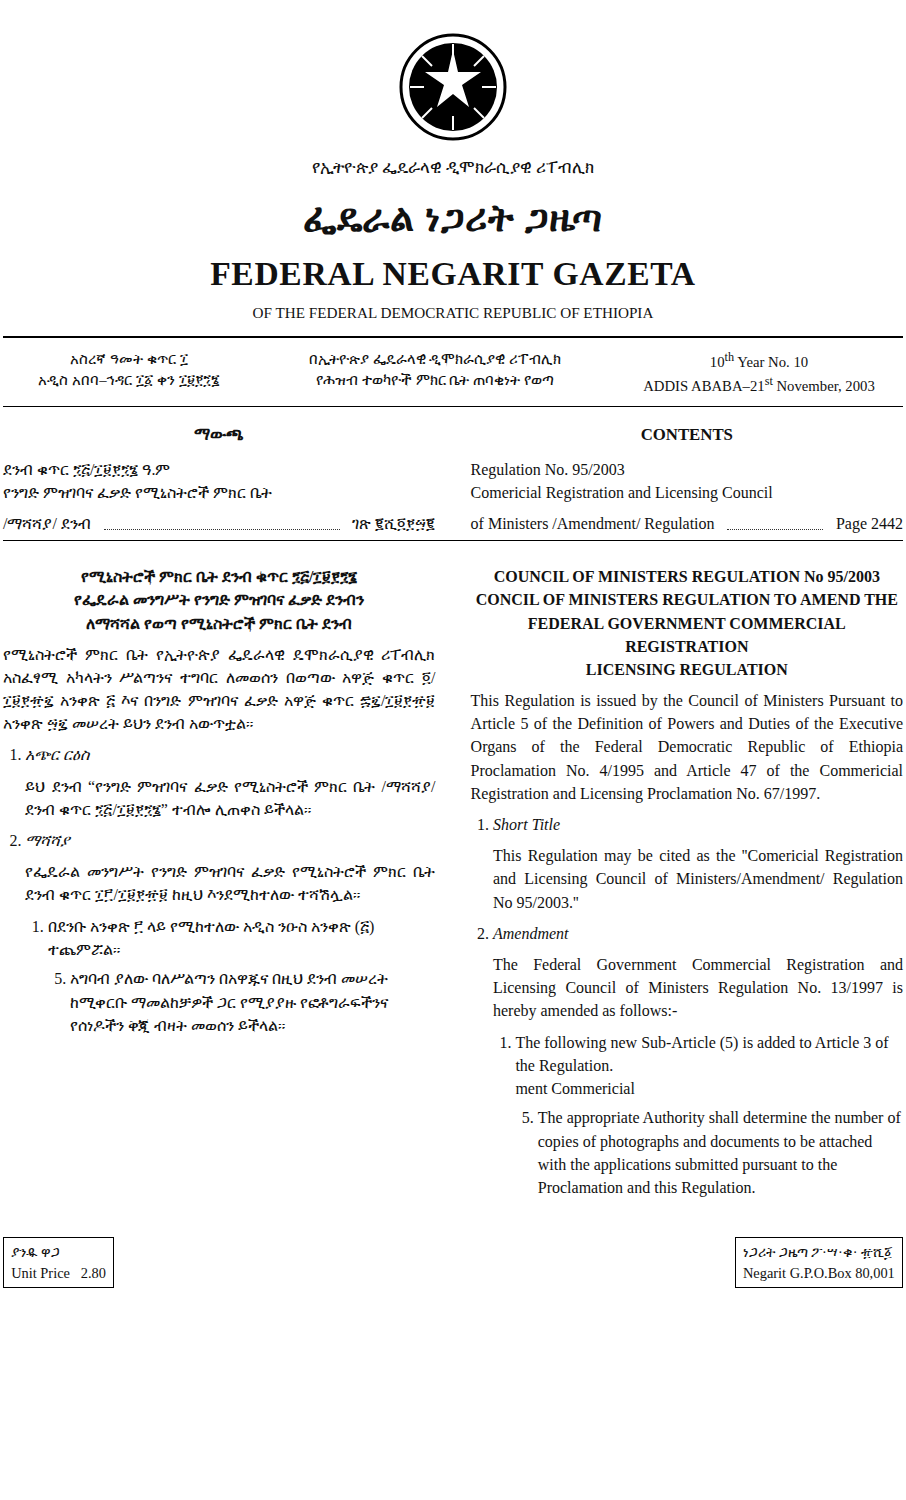የኢትዮጵያ ፌዴራላዊ ዲሞክራሲያዊ ሪፐብሊክ
ፌዴራል ነጋሪት ጋዜጣ
FEDERAL NEGARIT GAZETA
OF THE FEDERAL DEMOCRATIC REPUBLIC OF ETHIOPIA
| አስረኛ ዓመት ቁጥር ፲ አዲስ አበባ–ኅዳር ፲፩ ቀን ፲፱፻፺፮ | በኢትዮጵያ ፌዴራላዊ ዲሞክራሲያዊ ሪፐብሊክ የሕዝብ ተወካዮች ምክር ቤት ጠባቂነት የወጣ | 10 th Year No. 10 ADDIS ABABA–21 st November, 2003 |
ማውጫ
ደንብ ቁጥር ፺፭/፲፱፻፺፮ ዓ.ም
የንግድ ምዝገባና ፈቃድ የሚኒስትሮች ምክር ቤት
/ማሻሻያ/ ደንብ ገጽ ፪ሺ፬፻፵፪
CONTENTS
Regulation No. 95/2003
Comericial Registration and Licensing Council
of Ministers /Amendment/ Regulation Page 2442
የሚኒስትሮች ምክር ቤት ደንብ ቁጥር ፺፭/፲፱፻፺፮
የፌዴራል መንግሥት የንግድ ምዝገባና ፈቃድ ደንብን
ለማሻሻል የወጣ የሚኒስትሮች ምክር ቤት ደንብ
የሚኒስትሮች ምክር ቤት የኢትዮጵያ ፌዴራላዊ ዴሞክራሲያዊ ሪፐብሊክ አስፈፃሚ አካላትን ሥልጣንና ተግባር ለመወሰን በወጣው አዋጅ ቁጥር ፬/፲፱፻፹፯ አንቀጽ ፭ እና በንግድ ምዝገባና ፈቃድ አዋጅ ቁጥር ፷፯/፲፱፻፹፱ አንቀጽ ፵፯ መሠረት ይህን ደንብ አውጥቷል።
አጭር ርዕስ
ይህ ደንብ “የንግድ ምዝገባና ፈቃድ የሚኒስትሮች ምክር ቤት /ማሻሻያ/ ደንብ ቁጥር ፺፭/፲፱፻፺፮” ተብሎ ሊጠቀስ ይችላል።
ማሻሻያ
የፌዴራል መንግሥት የንግድ ምዝገባና ፈቃድ የሚኒስትሮች ምክር ቤት ደንብ ቁጥር ፲፫/፲፱፻፹፱ ከዚህ እንደሚከተለው ተሻሽሏል።
በደንቡ አንቀጽ ፫ ላይ የሚከተለው አዲስ ንዑስ አንቀጽ (፭) ተጨምሯል።
አግባብ ያለው ባለሥልጣን በአዋጁና በዚህ ደንብ መሠረት ከሚቀርቡ ማመልከቻዎች ጋር የሚያያዙ የፎቶግራፍችንና የሰነዶችን ቅጂ ብዛት መወሰን ይችላል።
COUNCIL OF MINISTERS REGULATION No 95/2003
CONCIL OF MINISTERS REGULATION TO AMEND THE FEDERAL GOVERNMENT COMMERCIAL REGISTRATION
LICENSING REGULATION
This Regulation is issued by the Council of Ministers Pursuant to Article 5 of the Definition of Powers and Duties of the Executive Organs of the Federal Democratic Republic of Ethiopia Proclamation No. 4/1995 and Article 47 of the Commericial Registration and Licensing Proclamation No. 67/1997.
Short Title
This Regulation may be cited as the ''Comericial Registration and Licensing Council of Ministers/Amendment/ Regulation No 95/2003.''
Amendment
The Federal Government Commercial Registration and Licensing Council of Ministers Regulation No. 13/1997 is hereby amended as follows:-
The following new Sub-Article (5) is added to Article 3 of the Regulation.
ment Commericial
The appropriate Authority shall determine the number of copies of photographs and documents to be attached with the applications submitted pursuant to the Proclamation and this Regulation.
ያንዱ ዋጋ
Unit Price 2.80
ነጋሪት ጋዜጣ ፖ·ሣ·ቁ· ፹ሺ፩
Negarit G.P.O.Box 80,001